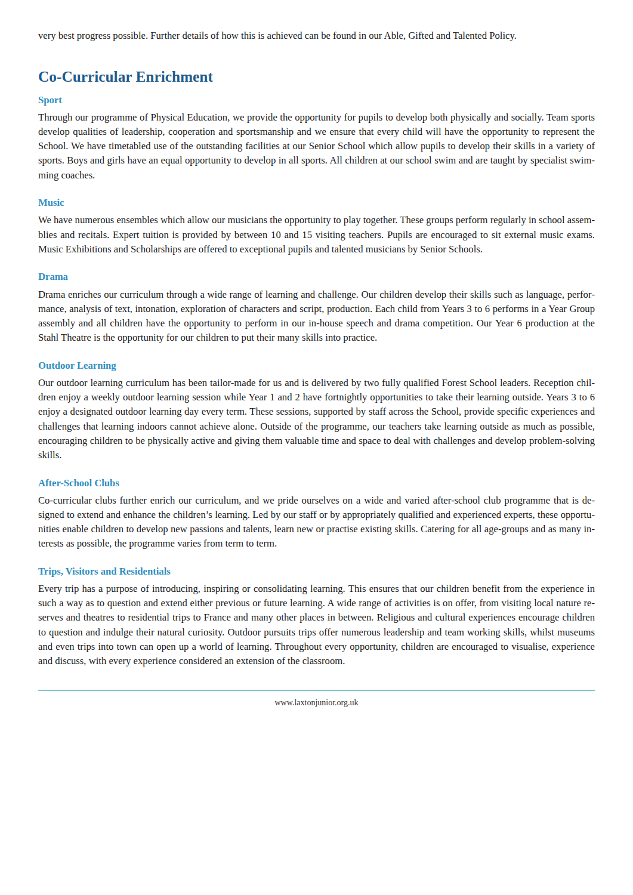very best progress possible. Further details of how this is achieved can be found in our Able, Gifted and Talented Policy.
Co-Curricular Enrichment
Sport
Through our programme of Physical Education, we provide the opportunity for pupils to develop both physically and socially. Team sports develop qualities of leadership, cooperation and sportsmanship and we ensure that every child will have the opportunity to represent the School. We have timetabled use of the outstanding facilities at our Senior School which allow pupils to develop their skills in a variety of sports. Boys and girls have an equal opportunity to develop in all sports. All children at our school swim and are taught by specialist swimming coaches.
Music
We have numerous ensembles which allow our musicians the opportunity to play together. These groups perform regularly in school assemblies and recitals. Expert tuition is provided by between 10 and 15 visiting teachers. Pupils are encouraged to sit external music exams. Music Exhibitions and Scholarships are offered to exceptional pupils and talented musicians by Senior Schools.
Drama
Drama enriches our curriculum through a wide range of learning and challenge. Our children develop their skills such as language, performance, analysis of text, intonation, exploration of characters and script, production. Each child from Years 3 to 6 performs in a Year Group assembly and all children have the opportunity to perform in our in-house speech and drama competition. Our Year 6 production at the Stahl Theatre is the opportunity for our children to put their many skills into practice.
Outdoor Learning
Our outdoor learning curriculum has been tailor-made for us and is delivered by two fully qualified Forest School leaders. Reception children enjoy a weekly outdoor learning session while Year 1 and 2 have fortnightly opportunities to take their learning outside. Years 3 to 6 enjoy a designated outdoor learning day every term. These sessions, supported by staff across the School, provide specific experiences and challenges that learning indoors cannot achieve alone. Outside of the programme, our teachers take learning outside as much as possible, encouraging children to be physically active and giving them valuable time and space to deal with challenges and develop problem-solving skills.
After-School Clubs
Co-curricular clubs further enrich our curriculum, and we pride ourselves on a wide and varied after-school club programme that is designed to extend and enhance the children’s learning. Led by our staff or by appropriately qualified and experienced experts, these opportunities enable children to develop new passions and talents, learn new or practise existing skills. Catering for all age-groups and as many interests as possible, the programme varies from term to term.
Trips, Visitors and Residentials
Every trip has a purpose of introducing, inspiring or consolidating learning. This ensures that our children benefit from the experience in such a way as to question and extend either previous or future learning. A wide range of activities is on offer, from visiting local nature reserves and theatres to residential trips to France and many other places in between. Religious and cultural experiences encourage children to question and indulge their natural curiosity. Outdoor pursuits trips offer numerous leadership and team working skills, whilst museums and even trips into town can open up a world of learning. Throughout every opportunity, children are encouraged to visualise, experience and discuss, with every experience considered an extension of the classroom.
www.laxtonjunior.org.uk